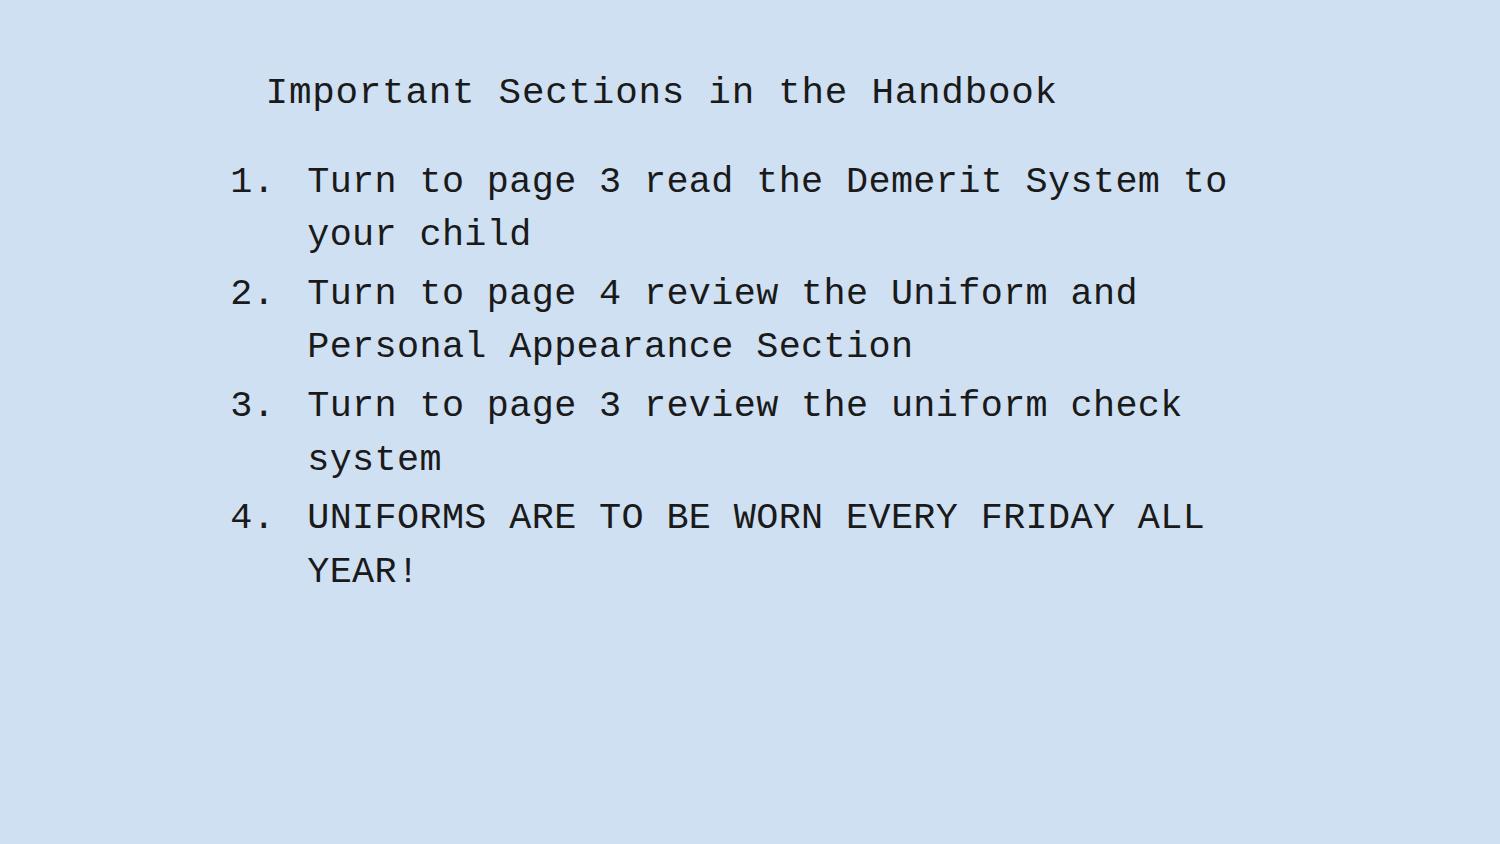Important Sections in the Handbook
Turn to page 3 read the Demerit System to your child
Turn to page 4 review the Uniform and Personal Appearance Section
Turn to page 3 review the uniform check system
Uniforms are to be worn every Friday all year!